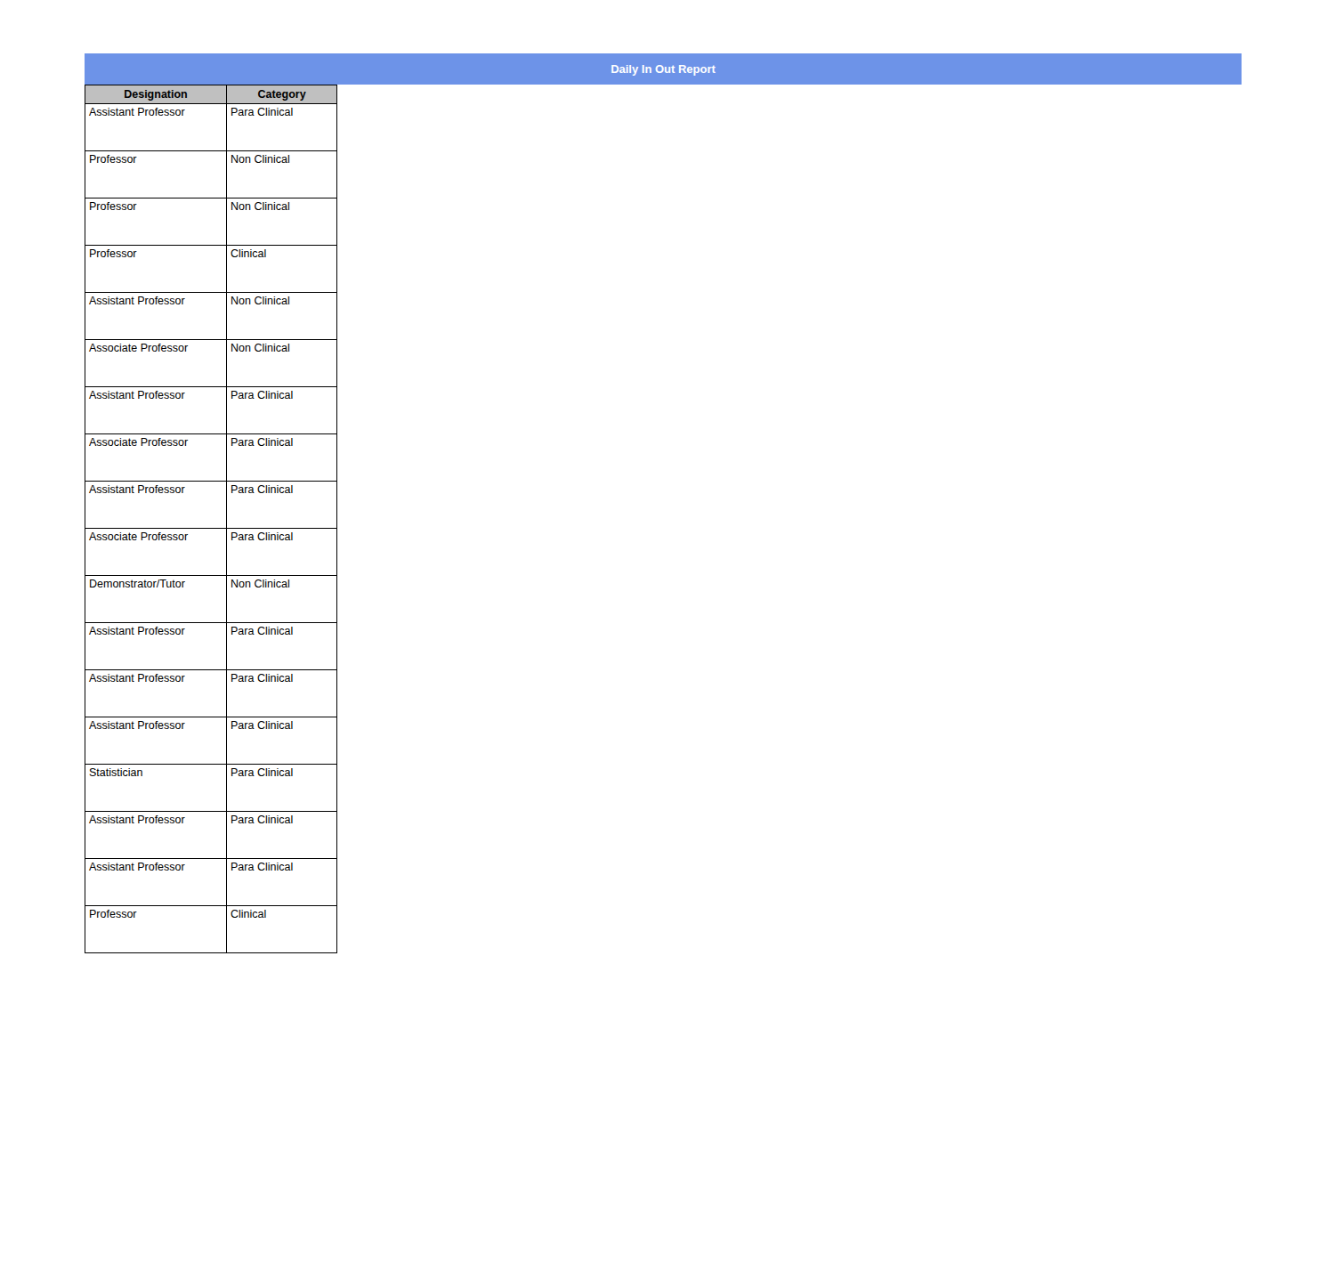Daily In Out Report
| Designation | Category |
| --- | --- |
| Assistant Professor | Para Clinical |
| Professor | Non Clinical |
| Professor | Non Clinical |
| Professor | Clinical |
| Assistant Professor | Non Clinical |
| Associate Professor | Non Clinical |
| Assistant Professor | Para Clinical |
| Associate Professor | Para Clinical |
| Assistant Professor | Para Clinical |
| Associate Professor | Para Clinical |
| Demonstrator/Tutor | Non Clinical |
| Assistant Professor | Para Clinical |
| Assistant Professor | Para Clinical |
| Assistant Professor | Para Clinical |
| Statistician | Para Clinical |
| Assistant Professor | Para Clinical |
| Assistant Professor | Para Clinical |
| Professor | Clinical |